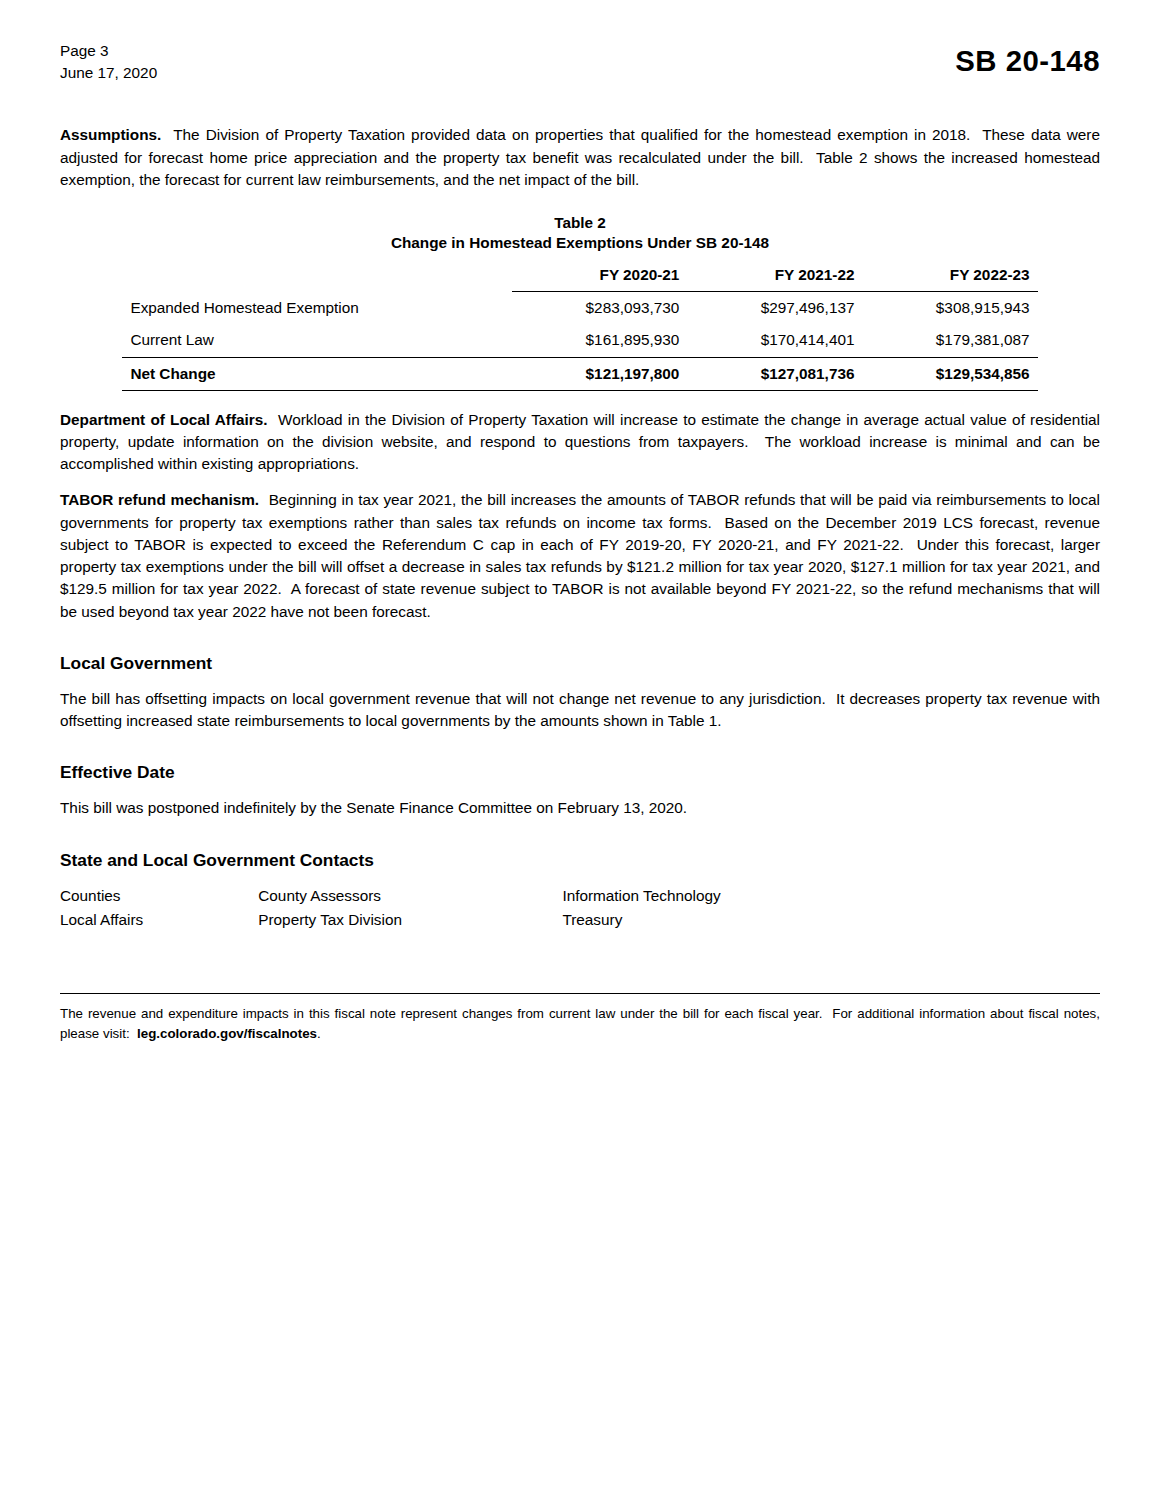Page 3
June 17, 2020
SB 20-148
Assumptions. The Division of Property Taxation provided data on properties that qualified for the homestead exemption in 2018. These data were adjusted for forecast home price appreciation and the property tax benefit was recalculated under the bill. Table 2 shows the increased homestead exemption, the forecast for current law reimbursements, and the net impact of the bill.
Table 2
Change in Homestead Exemptions Under SB 20-148
| | FY 2020-21 | FY 2021-22 | FY 2022-23 |
| --- | --- | --- | --- |
| Expanded Homestead Exemption | $283,093,730 | $297,496,137 | $308,915,943 |
| Current Law | $161,895,930 | $170,414,401 | $179,381,087 |
| Net Change | $121,197,800 | $127,081,736 | $129,534,856 |
Department of Local Affairs. Workload in the Division of Property Taxation will increase to estimate the change in average actual value of residential property, update information on the division website, and respond to questions from taxpayers. The workload increase is minimal and can be accomplished within existing appropriations.
TABOR refund mechanism. Beginning in tax year 2021, the bill increases the amounts of TABOR refunds that will be paid via reimbursements to local governments for property tax exemptions rather than sales tax refunds on income tax forms. Based on the December 2019 LCS forecast, revenue subject to TABOR is expected to exceed the Referendum C cap in each of FY 2019-20, FY 2020-21, and FY 2021-22. Under this forecast, larger property tax exemptions under the bill will offset a decrease in sales tax refunds by $121.2 million for tax year 2020, $127.1 million for tax year 2021, and $129.5 million for tax year 2022. A forecast of state revenue subject to TABOR is not available beyond FY 2021-22, so the refund mechanisms that will be used beyond tax year 2022 have not been forecast.
Local Government
The bill has offsetting impacts on local government revenue that will not change net revenue to any jurisdiction. It decreases property tax revenue with offsetting increased state reimbursements to local governments by the amounts shown in Table 1.
Effective Date
This bill was postponed indefinitely by the Senate Finance Committee on February 13, 2020.
State and Local Government Contacts
| Counties | County Assessors | Information Technology |
| Local Affairs | Property Tax Division | Treasury |
The revenue and expenditure impacts in this fiscal note represent changes from current law under the bill for each fiscal year. For additional information about fiscal notes, please visit: leg.colorado.gov/fiscalnotes.